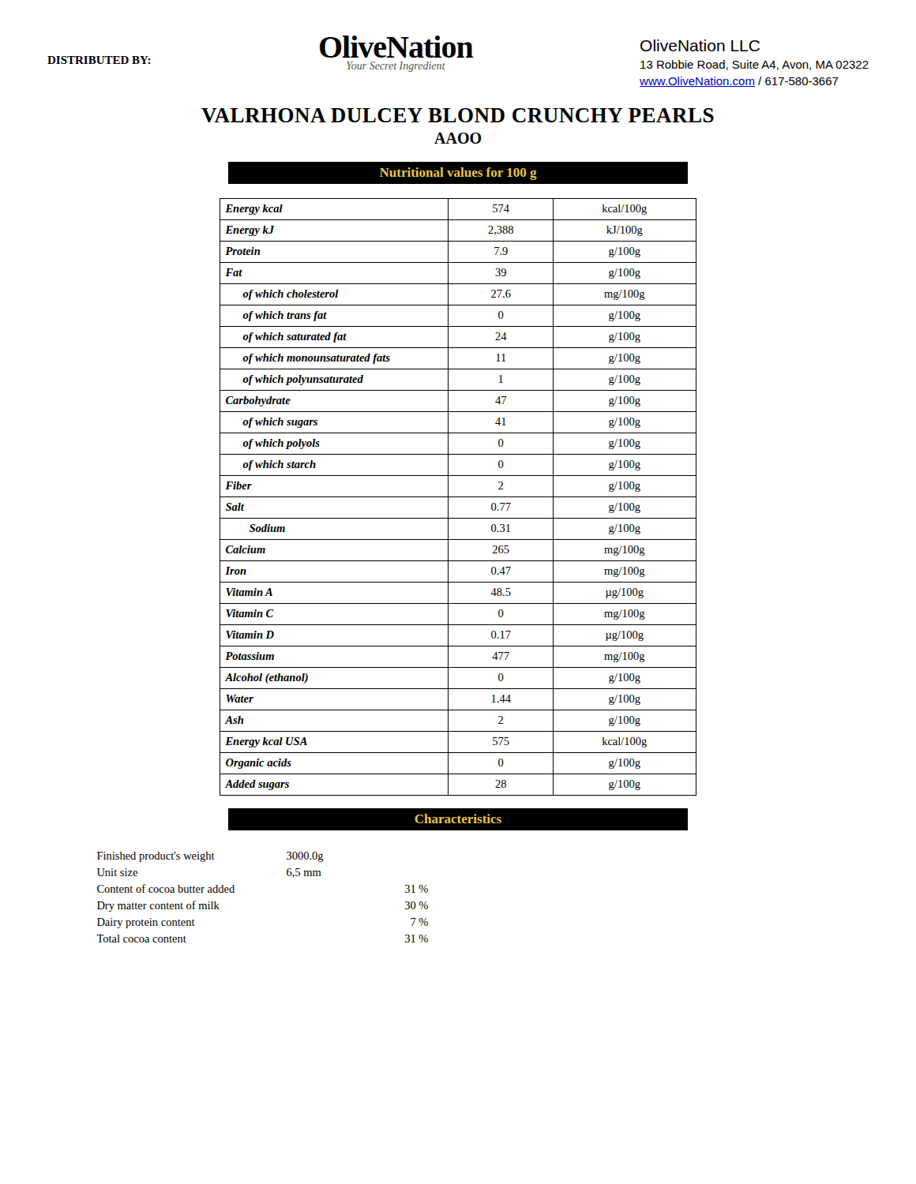DISTRIBUTED BY:
OliveNation
Your Secret Ingredient
OliveNation LLC
13 Robbie Road, Suite A4, Avon, MA 02322
www.OliveNation.com / 617-580-3667
VALRHONA DULCEY BLOND CRUNCHY PEARLS
AAOO
Nutritional values for 100 g
| Energy kcal | 574 | kcal/100g |
| Energy kJ | 2,388 | kJ/100g |
| Protein | 7.9 | g/100g |
| Fat | 39 | g/100g |
| of which cholesterol | 27.6 | mg/100g |
| of which trans fat | 0 | g/100g |
| of which saturated fat | 24 | g/100g |
| of which monounsaturated fats | 11 | g/100g |
| of which polyunsaturated | 1 | g/100g |
| Carbohydrate | 47 | g/100g |
| of which sugars | 41 | g/100g |
| of which polyols | 0 | g/100g |
| of which starch | 0 | g/100g |
| Fiber | 2 | g/100g |
| Salt | 0.77 | g/100g |
| Sodium | 0.31 | g/100g |
| Calcium | 265 | mg/100g |
| Iron | 0.47 | mg/100g |
| Vitamin A | 48.5 | µg/100g |
| Vitamin C | 0 | mg/100g |
| Vitamin D | 0.17 | µg/100g |
| Potassium | 477 | mg/100g |
| Alcohol (ethanol) | 0 | g/100g |
| Water | 1.44 | g/100g |
| Ash | 2 | g/100g |
| Energy kcal USA | 575 | kcal/100g |
| Organic acids | 0 | g/100g |
| Added sugars | 28 | g/100g |
Characteristics
| Finished product's weight | 3000.0g | |
| Unit size | 6,5 mm | |
| Content of cocoa butter added | | 31 % |
| Dry matter content of milk | | 30 % |
| Dairy protein content | | 7 % |
| Total cocoa content | | 31 % |